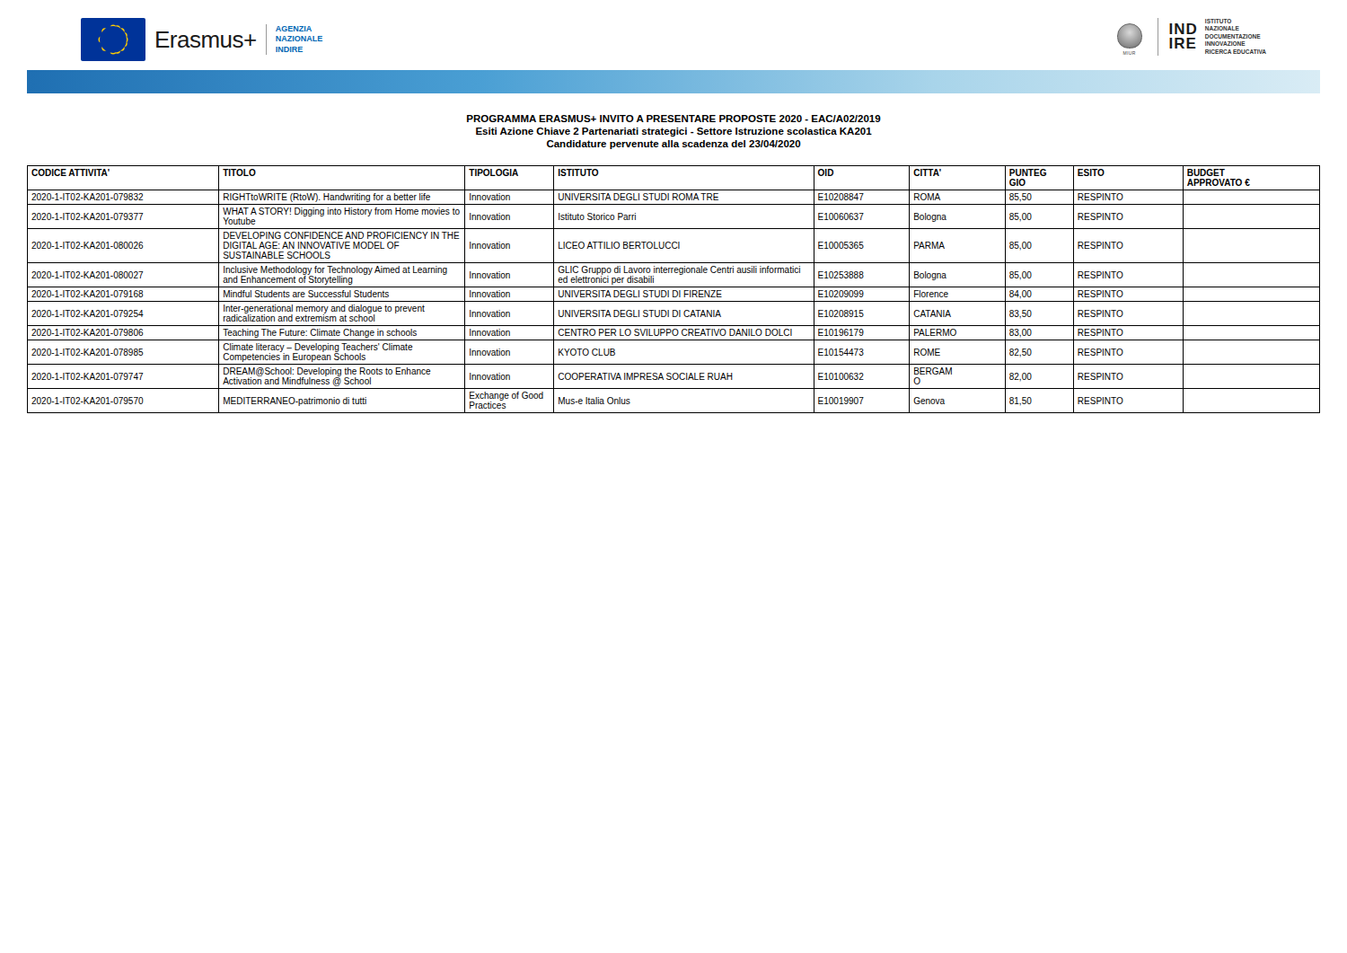Erasmus+
AGENZIA
NAZIONALE
INDIRE
MIUR
IND
IRE
ISTITUTO
NAZIONALE
DOCUMENTAZIONE
INNOVAZIONE
RICERCA EDUCATIVA
PROGRAMMA ERASMUS+ INVITO A PRESENTARE PROPOSTE 2020 - EAC/A02/2019
Esiti Azione Chiave 2 Partenariati strategici - Settore Istruzione scolastica KA201
Candidature pervenute alla scadenza del 23/04/2020
| CODICE ATTIVITA' | TITOLO | TIPOLOGIA | ISTITUTO | OID | CITTA' | PUNTEG GIO | ESITO | BUDGET APPROVATO € |
| --- | --- | --- | --- | --- | --- | --- | --- | --- |
| 2020-1-IT02-KA201-079832 | RIGHTtoWRITE (RtoW). Handwriting for a better life | Innovation | UNIVERSITA DEGLI STUDI ROMA TRE | E10208847 | ROMA | 85,50 | RESPINTO | |
| 2020-1-IT02-KA201-079377 | WHAT A STORY! Digging into History from Home movies to Youtube | Innovation | Istituto Storico Parri | E10060637 | Bologna | 85,00 | RESPINTO | |
| 2020-1-IT02-KA201-080026 | DEVELOPING CONFIDENCE AND PROFICIENCY IN THE DIGITAL AGE: AN INNOVATIVE MODEL OF SUSTAINABLE SCHOOLS | Innovation | LICEO ATTILIO BERTOLUCCI | E10005365 | PARMA | 85,00 | RESPINTO | |
| 2020-1-IT02-KA201-080027 | Inclusive Methodology for Technology Aimed at Learning and Enhancement of Storytelling | Innovation | GLIC Gruppo di Lavoro interregionale Centri ausili informatici ed elettronici per disabili | E10253888 | Bologna | 85,00 | RESPINTO | |
| 2020-1-IT02-KA201-079168 | Mindful Students are Successful Students | Innovation | UNIVERSITA DEGLI STUDI DI FIRENZE | E10209099 | Florence | 84,00 | RESPINTO | |
| 2020-1-IT02-KA201-079254 | Inter-generational memory and dialogue to prevent radicalization and extremism at school | Innovation | UNIVERSITA DEGLI STUDI DI CATANIA | E10208915 | CATANIA | 83,50 | RESPINTO | |
| 2020-1-IT02-KA201-079806 | Teaching The Future: Climate Change in schools | Innovation | CENTRO PER LO SVILUPPO CREATIVO DANILO DOLCI | E10196179 | PALERMO | 83,00 | RESPINTO | |
| 2020-1-IT02-KA201-078985 | Climate literacy – Developing Teachers' Climate Competencies in European Schools | Innovation | KYOTO CLUB | E10154473 | ROME | 82,50 | RESPINTO | |
| 2020-1-IT02-KA201-079747 | DREAM@School: Developing the Roots to Enhance Activation and Mindfulness @ School | Innovation | COOPERATIVA IMPRESA SOCIALE RUAH | E10100632 | BERGAM O | 82,00 | RESPINTO | |
| 2020-1-IT02-KA201-079570 | MEDITERRANEO-patrimonio di tutti | Exchange of Good Practices | Mus-e Italia Onlus | E10019907 | Genova | 81,50 | RESPINTO | |